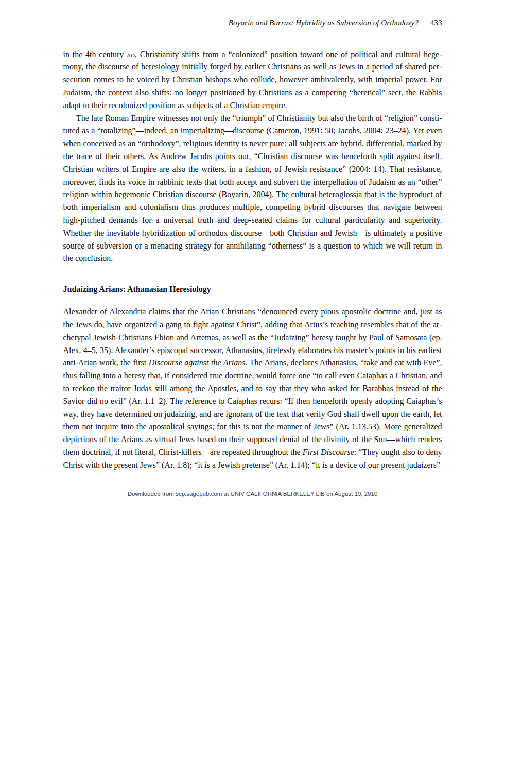Boyarin and Burrus: Hybridity as Subversion of Orthodoxy?433
in the 4th century ad, Christianity shifts from a “colonized” position toward one of political and cultural hegemony, the discourse of heresiology initially forged by earlier Christians as well as Jews in a period of shared persecution comes to be voiced by Christian bishops who collude, however ambivalently, with imperial power. For Judaism, the context also shifts: no longer positioned by Christians as a competing “heretical” sect, the Rabbis adapt to their recolonized position as subjects of a Christian empire.
The late Roman Empire witnesses not only the “triumph” of Christianity but also the birth of “religion” constituted as a “totalizing”—indeed, an imperializing—discourse (Cameron, 1991: 58; Jacobs, 2004: 23–24). Yet even when conceived as an “orthodoxy”, religious identity is never pure: all subjects are hybrid, differential, marked by the trace of their others. As Andrew Jacobs points out, “Christian discourse was henceforth split against itself. Christian writers of Empire are also the writers, in a fashion, of Jewish resistance” (2004: 14). That resistance, moreover, finds its voice in rabbinic texts that both accept and subvert the interpellation of Judaism as an “other” religion within hegemonic Christian discourse (Boyarin, 2004). The cultural heteroglossia that is the byproduct of both imperialism and colonialism thus produces multiple, competing hybrid discourses that navigate between high-pitched demands for a universal truth and deep-seated claims for cultural particularity and superiority. Whether the inevitable hybridization of orthodox discourse—both Christian and Jewish—is ultimately a positive source of subversion or a menacing strategy for annihilating “otherness” is a question to which we will return in the conclusion.
Judaizing Arians: Athanasian Heresiology
Alexander of Alexandria claims that the Arian Christians “denounced every pious apostolic doctrine and, just as the Jews do, have organized a gang to fight against Christ”, adding that Arius’s teaching resembles that of the archetypal Jewish-Christians Ebion and Artemas, as well as the “Judaizing” heresy taught by Paul of Samosata (ep. Alex. 4–5, 35). Alexander’s episcopal successor, Athanasius, tirelessly elaborates his master’s points in his earliest anti-Arian work, the first Discourse against the Arians. The Arians, declares Athanasius, “take and eat with Eve”, thus falling into a heresy that, if considered true doctrine, would force one “to call even Caiaphas a Christian, and to reckon the traitor Judas still among the Apostles, and to say that they who asked for Barabbas instead of the Savior did no evil” (Ar. 1.1–2). The reference to Caiaphas recurs: “If then henceforth openly adopting Caiaphas’s way, they have determined on judaizing, and are ignorant of the text that verily God shall dwell upon the earth, let them not inquire into the apostolical sayings; for this is not the manner of Jews” (Ar. 1.13.53). More generalized depictions of the Arians as virtual Jews based on their supposed denial of the divinity of the Son—which renders them doctrinal, if not literal, Christ-killers—are repeated throughout the First Discourse: “They ought also to deny Christ with the present Jews” (Ar. 1.8); “it is a Jewish pretense” (Ar. 1.14); “it is a device of our present judaizers”
Downloaded from scp.sagepub.com at UNIV CALIFORNIA BERKELEY LIB on August 19, 2010